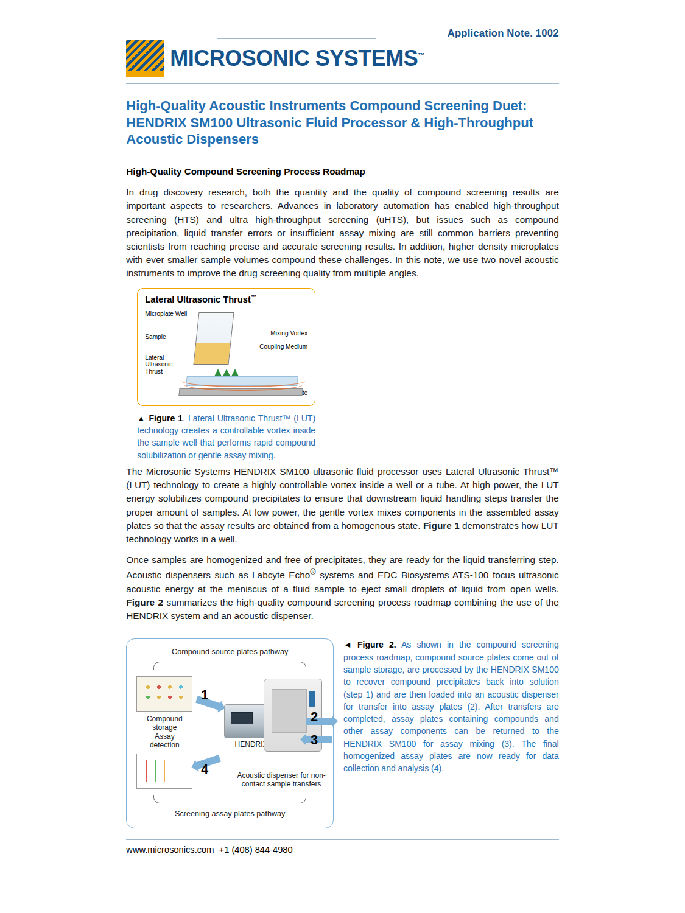Application Note. 1002
MICROSONIC SYSTEMS™
High-Quality Acoustic Instruments Compound Screening Duet: HENDRIX SM100 Ultrasonic Fluid Processor & High-Throughput Acoustic Dispensers
High-Quality Compound Screening Process Roadmap
In drug discovery research, both the quantity and the quality of compound screening results are important aspects to researchers. Advances in laboratory automation has enabled high-throughput screening (HTS) and ultra high-throughput screening (uHTS), but issues such as compound precipitation, liquid transfer errors or insufficient assay mixing are still common barriers preventing scientists from reaching precise and accurate screening results. In addition, higher density microplates with ever smaller sample volumes compound these challenges. In this note, we use two novel acoustic instruments to improve the drug screening quality from multiple angles.
Lateral Ultrasonic Thrust™
Microplate Well Sample Lateral Ultrasonic Thrust Mixing Vortex Coupling Medium Piezoelectric Plate
▲ Figure 1. Lateral Ultrasonic Thrust™ (LUT) technology creates a controllable vortex inside the sample well that performs rapid compound solubilization or gentle assay mixing.
The Microsonic Systems HENDRIX SM100 ultrasonic fluid processor uses Lateral Ultrasonic Thrust™ (LUT) technology to create a highly controllable vortex inside a well or a tube. At high power, the LUT energy solubilizes compound precipitates to ensure that downstream liquid handling steps transfer the proper amount of samples. At low power, the gentle vortex mixes components in the assembled assay plates so that the assay results are obtained from a homogenous state. Figure 1 demonstrates how LUT technology works in a well.
Once samples are homogenized and free of precipitates, they are ready for the liquid transferring step. Acoustic dispensers such as Labcyte Echo® systems and EDC Biosystems ATS-100 focus ultrasonic acoustic energy at the meniscus of a fluid sample to eject small droplets of liquid from open wells. Figure 2 summarizes the high-quality compound screening process roadmap combining the use of the HENDRIX system and an acoustic dispenser.
Compound source plates pathway
Compound
storage
Assay
detection
HENDRIX SM100
Acoustic dispenser for non-
contact sample transfers
1
2
3
4
Screening assay plates pathway
◄ Figure 2. As shown in the compound screening process roadmap, compound source plates come out of sample storage, are processed by the HENDRIX SM100 to recover compound precipitates back into solution (step 1) and are then loaded into an acoustic dispenser for transfer into assay plates (2). After transfers are completed, assay plates containing compounds and other assay components can be returned to the HENDRIX SM100 for assay mixing (3). The final homogenized assay plates are now ready for data collection and analysis (4).
www.microsonics.com +1 (408) 844-4980